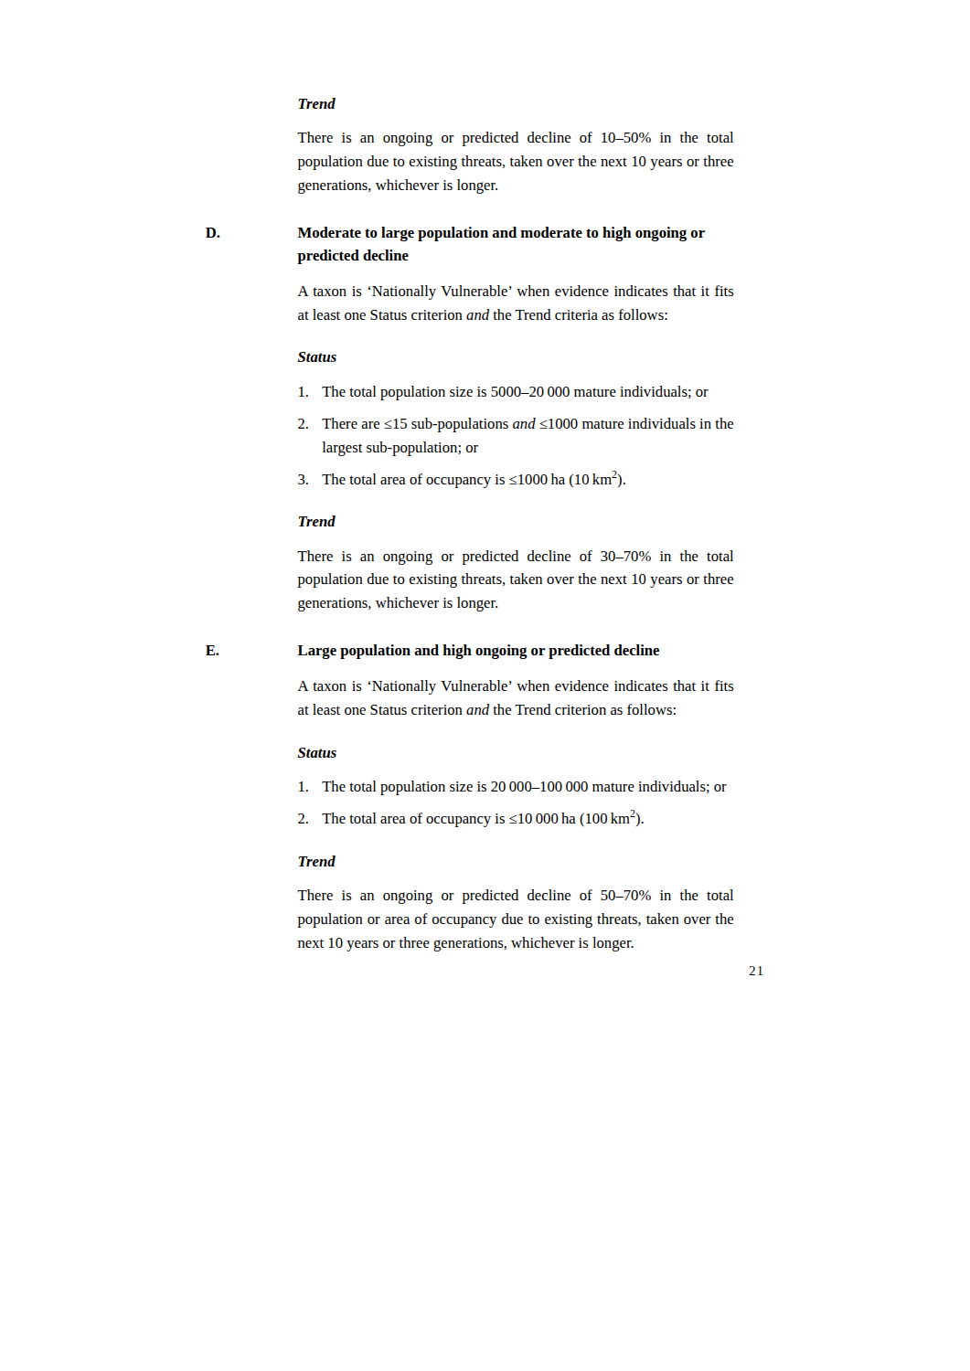Trend
There is an ongoing or predicted decline of 10–50% in the total population due to existing threats, taken over the next 10 years or three generations, whichever is longer.
D.
Moderate to large population and moderate to high ongoing or predicted decline
A taxon is ‘Nationally Vulnerable’ when evidence indicates that it fits at least one Status criterion and the Trend criteria as follows:
Status
The total population size is 5000–20 000 mature individuals; or
There are ≤15 sub-populations and ≤1000 mature individuals in the largest sub-population; or
The total area of occupancy is ≤1000 ha (10 km2).
Trend
There is an ongoing or predicted decline of 30–70% in the total population due to existing threats, taken over the next 10 years or three generations, whichever is longer.
E.
Large population and high ongoing or predicted decline
A taxon is ‘Nationally Vulnerable’ when evidence indicates that it fits at least one Status criterion and the Trend criterion as follows:
Status
The total population size is 20 000–100 000 mature individuals; or
The total area of occupancy is ≤10 000 ha (100 km2).
Trend
There is an ongoing or predicted decline of 50–70% in the total population or area of occupancy due to existing threats, taken over the next 10 years or three generations, whichever is longer.
21